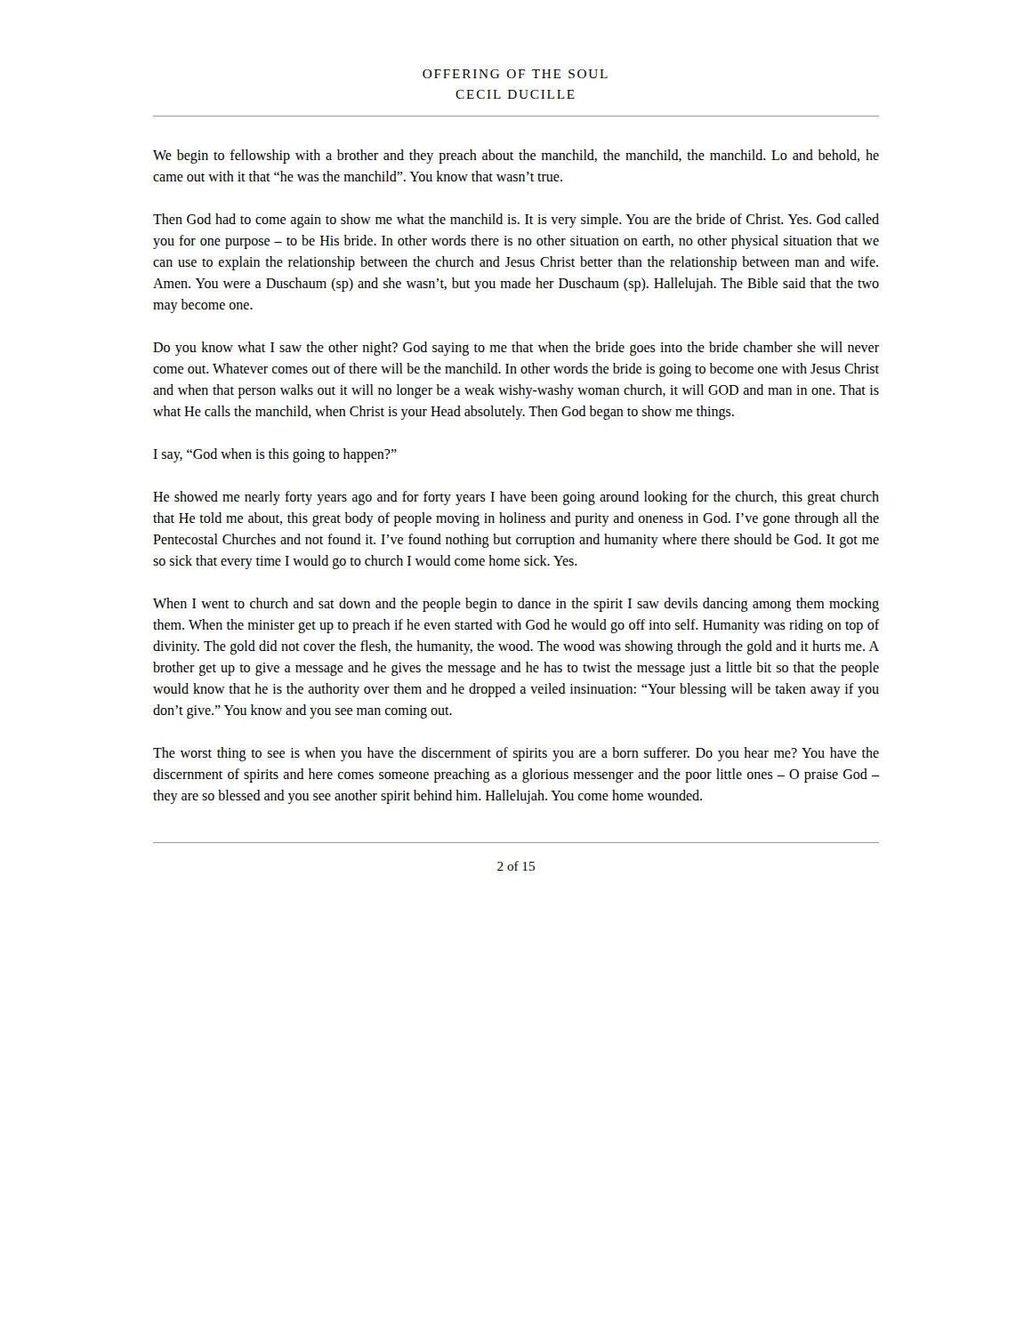OFFERING OF THE SOUL
CECIL DUCILLE
We begin to fellowship with a brother and they preach about the manchild, the manchild, the manchild. Lo and behold, he came out with it that “he was the manchild”. You know that wasn’t true.
Then God had to come again to show me what the manchild is. It is very simple. You are the bride of Christ. Yes. God called you for one purpose – to be His bride. In other words there is no other situation on earth, no other physical situation that we can use to explain the relationship between the church and Jesus Christ better than the relationship between man and wife. Amen. You were a Duschaum (sp) and she wasn’t, but you made her Duschaum (sp). Hallelujah. The Bible said that the two may become one.
Do you know what I saw the other night? God saying to me that when the bride goes into the bride chamber she will never come out. Whatever comes out of there will be the manchild. In other words the bride is going to become one with Jesus Christ and when that person walks out it will no longer be a weak wishy-washy woman church, it will GOD and man in one. That is what He calls the manchild, when Christ is your Head absolutely. Then God began to show me things.
I say, “God when is this going to happen?”
He showed me nearly forty years ago and for forty years I have been going around looking for the church, this great church that He told me about, this great body of people moving in holiness and purity and oneness in God. I’ve gone through all the Pentecostal Churches and not found it. I’ve found nothing but corruption and humanity where there should be God. It got me so sick that every time I would go to church I would come home sick. Yes.
When I went to church and sat down and the people begin to dance in the spirit I saw devils dancing among them mocking them. When the minister get up to preach if he even started with God he would go off into self. Humanity was riding on top of divinity. The gold did not cover the flesh, the humanity, the wood. The wood was showing through the gold and it hurts me. A brother get up to give a message and he gives the message and he has to twist the message just a little bit so that the people would know that he is the authority over them and he dropped a veiled insinuation: “Your blessing will be taken away if you don’t give.” You know and you see man coming out.
The worst thing to see is when you have the discernment of spirits you are a born sufferer. Do you hear me? You have the discernment of spirits and here comes someone preaching as a glorious messenger and the poor little ones – O praise God – they are so blessed and you see another spirit behind him. Hallelujah. You come home wounded.
2 of 15